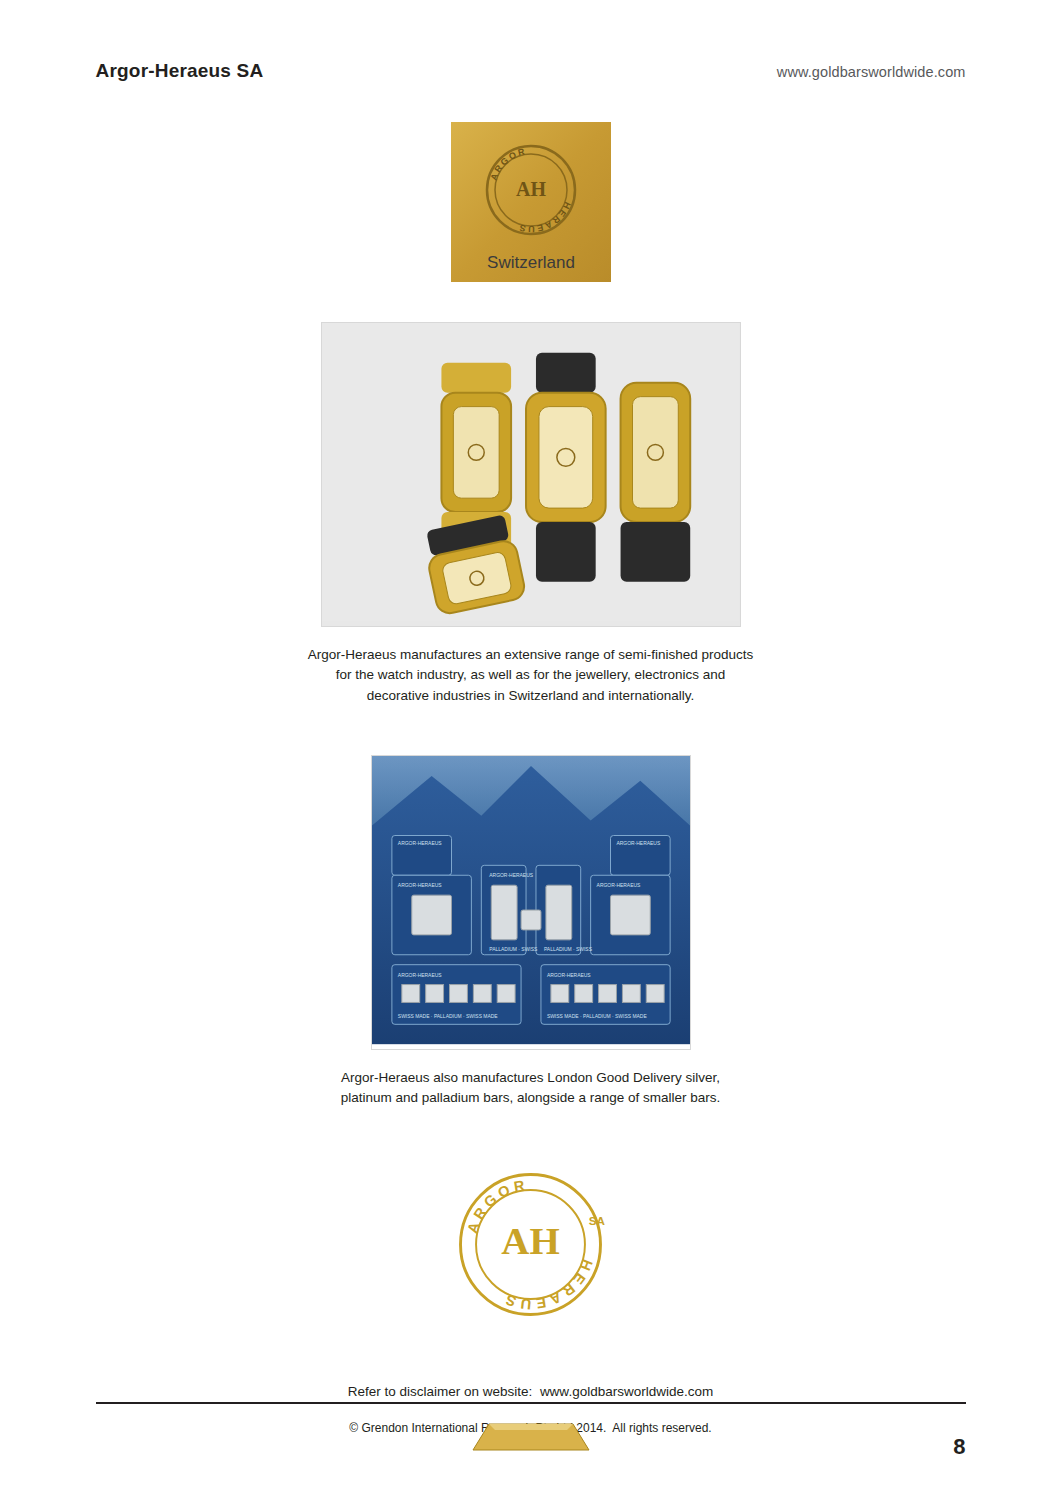Argor-Heraeus SA
www.goldbarsworldwide.com
ARGOR HERAEUS AH Switzerland
Argor-Heraeus manufactures an extensive range of semi-finished products
for the watch industry, as well as for the jewellery, electronics and
decorative industries in Switzerland and internationally.
ARGOR-HERAEUS ARGOR-HERAEUS ARGOR-HERAEUS ARGOR-HERAEUS ARGOR-HERAEUS ARGOR-HERAEUS SWISS MADE · PALLADIUM · SWISS MADE SWISS MADE · PALLADIUM · SWISS MADE ARGOR-HERAEUS PALLADIUM · SWISS PALLADIUM · SWISS
Argor-Heraeus also manufactures London Good Delivery silver,
platinum and palladium bars, alongside a range of smaller bars.
ARGOR HERAEUS AH SA
Refer to disclaimer on website: www.goldbarsworldwide.com
© Grendon International Research Pty Ltd 2014. All rights reserved.
8